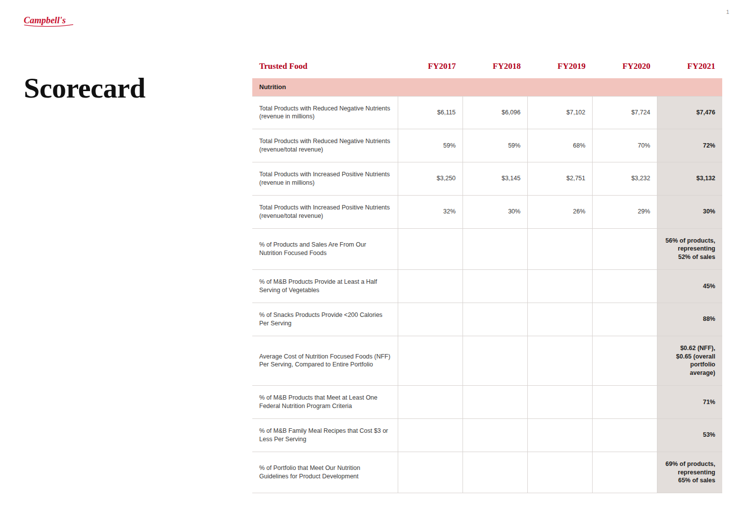1
Campbell's
Scorecard
| Trusted Food | FY2017 | FY2018 | FY2019 | FY2020 | FY2021 |
| --- | --- | --- | --- | --- | --- |
| Nutrition |
| Total Products with Reduced Negative Nutrients (revenue in millions) | $6,115 | $6,096 | $7,102 | $7,724 | $7,476 |
| Total Products with Reduced Negative Nutrients (revenue/total revenue) | 59% | 59% | 68% | 70% | 72% |
| Total Products with Increased Positive Nutrients (revenue in millions) | $3,250 | $3,145 | $2,751 | $3,232 | $3,132 |
| Total Products with Increased Positive Nutrients (revenue/total revenue) | 32% | 30% | 26% | 29% | 30% |
| % of Products and Sales Are From Our Nutrition Focused Foods | | | | | 56% of products, representing 52% of sales |
| % of M&B Products Provide at Least a Half Serving of Vegetables | | | | | 45% |
| % of Snacks Products Provide <200 Calories Per Serving | | | | | 88% |
| Average Cost of Nutrition Focused Foods (NFF) Per Serving, Compared to Entire Portfolio | | | | | $0.62 (NFF), $0.65 (overall portfolio average) |
| % of M&B Products that Meet at Least One Federal Nutrition Program Criteria | | | | | 71% |
| % of M&B Family Meal Recipes that Cost $3 or Less Per Serving | | | | | 53% |
| % of Portfolio that Meet Our Nutrition Guidelines for Product Development | | | | | 69% of products, representing 65% of sales |